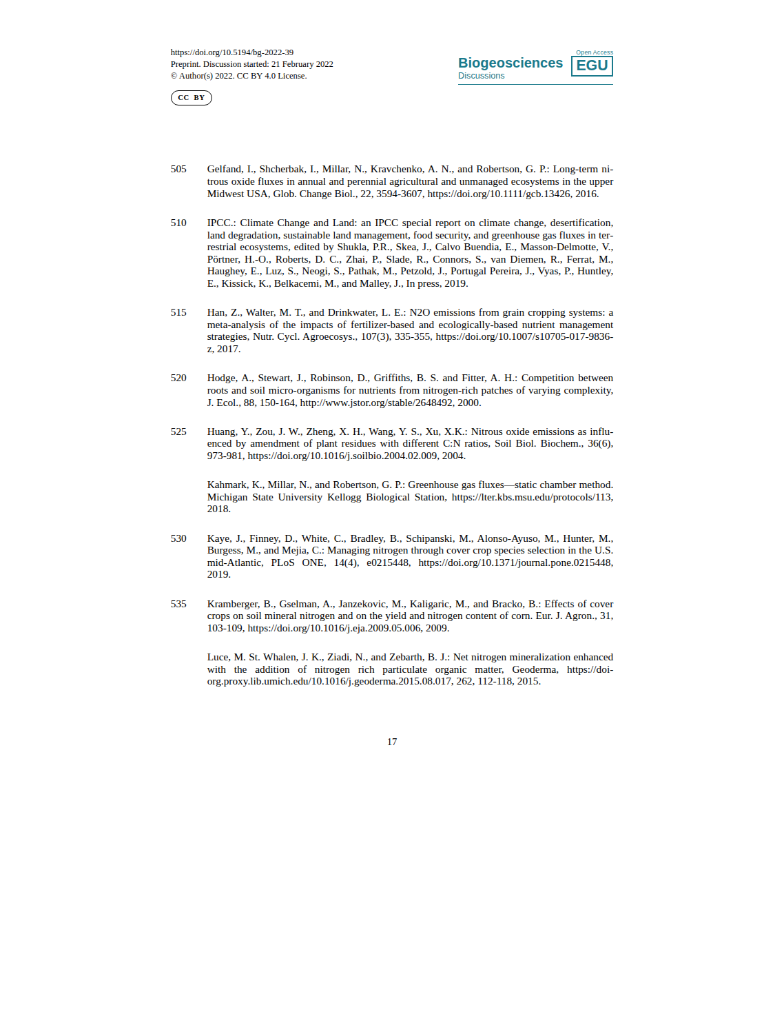https://doi.org/10.5194/bg-2022-39
Preprint. Discussion started: 21 February 2022
© Author(s) 2022. CC BY 4.0 License.
CC BY
Open Access
Biogeosciences
Discussions
EGU
505
Gelfand, I., Shcherbak, I., Millar, N., Kravchenko, A. N., and Robertson, G. P.: Long-term nitrous oxide fluxes in annual and perennial agricultural and unmanaged ecosystems in the upper Midwest USA, Glob. Change Biol., 22, 3594-3607, https://doi.org/10.1111/gcb.13426, 2016.
510
IPCC.: Climate Change and Land: an IPCC special report on climate change, desertification, land degradation, sustainable land management, food security, and greenhouse gas fluxes in terrestrial ecosystems, edited by Shukla, P.R., Skea, J., Calvo Buendia, E., Masson-Delmotte, V., Pörtner, H.-O., Roberts, D. C., Zhai, P., Slade, R., Connors, S., van Diemen, R., Ferrat, M., Haughey, E., Luz, S., Neogi, S., Pathak, M., Petzold, J., Portugal Pereira, J., Vyas, P., Huntley, E., Kissick, K., Belkacemi, M., and Malley, J., In press, 2019.
515
Han, Z., Walter, M. T., and Drinkwater, L. E.: N2O emissions from grain cropping systems: a meta-analysis of the impacts of fertilizer-based and ecologically-based nutrient management strategies, Nutr. Cycl. Agroecosys., 107(3), 335-355, https://doi.org/10.1007/s10705-017-9836-z, 2017.
520
Hodge, A., Stewart, J., Robinson, D., Griffiths, B. S. and Fitter, A. H.: Competition between roots and soil micro-organisms for nutrients from nitrogen-rich patches of varying complexity, J. Ecol., 88, 150-164, http://www.jstor.org/stable/2648492, 2000.
525
Huang, Y., Zou, J. W., Zheng, X. H., Wang, Y. S., Xu, X.K.: Nitrous oxide emissions as influenced by amendment of plant residues with different C:N ratios, Soil Biol. Biochem., 36(6), 973-981, https://doi.org/10.1016/j.soilbio.2004.02.009, 2004.
Kahmark, K., Millar, N., and Robertson, G. P.: Greenhouse gas fluxes—static chamber method. Michigan State University Kellogg Biological Station, https://lter.kbs.msu.edu/protocols/113, 2018.
530
Kaye, J., Finney, D., White, C., Bradley, B., Schipanski, M., Alonso-Ayuso, M., Hunter, M., Burgess, M., and Mejia, C.: Managing nitrogen through cover crop species selection in the U.S. mid-Atlantic, PLoS ONE, 14(4), e0215448, https://doi.org/10.1371/journal.pone.0215448, 2019.
535
Kramberger, B., Gselman, A., Janzekovic, M., Kaligaric, M., and Bracko, B.: Effects of cover crops on soil mineral nitrogen and on the yield and nitrogen content of corn. Eur. J. Agron., 31, 103-109, https://doi.org/10.1016/j.eja.2009.05.006, 2009.
Luce, M. St. Whalen, J. K., Ziadi, N., and Zebarth, B. J.: Net nitrogen mineralization enhanced with the addition of nitrogen rich particulate organic matter, Geoderma, https://doi-org.proxy.lib.umich.edu/10.1016/j.geoderma.2015.08.017, 262, 112-118, 2015.
17